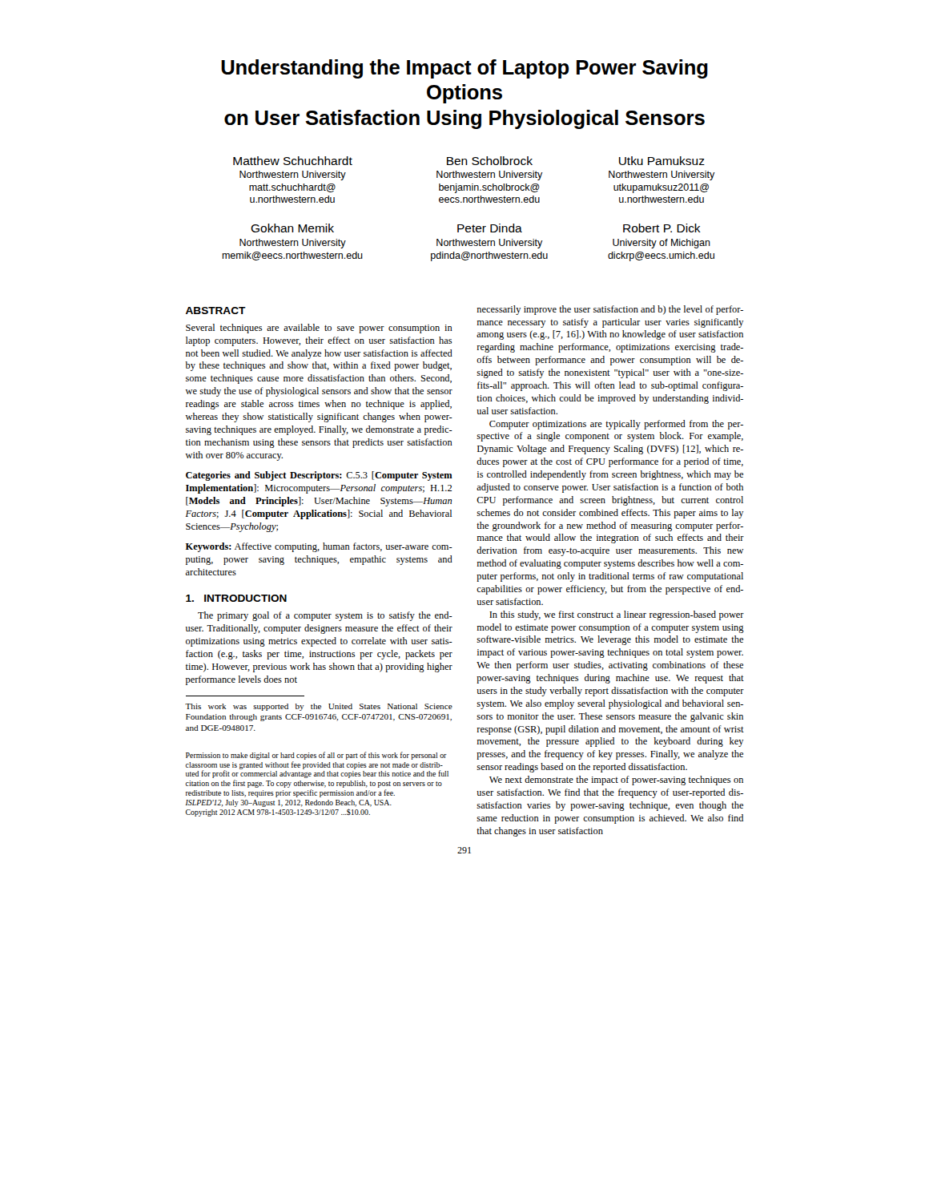Understanding the Impact of Laptop Power Saving Options
on User Satisfaction Using Physiological Sensors
| Matthew Schuchhardt Northwestern University matt.schuchhardt@ u.northwestern.edu | Ben Scholbrock Northwestern University benjamin.scholbrock@ eecs.northwestern.edu | Utku Pamuksuz Northwestern University utkupamuksuz2011@ u.northwestern.edu |
| Gokhan Memik Northwestern University memik@eecs.northwestern.edu | Peter Dinda Northwestern University pdinda@northwestern.edu | Robert P. Dick University of Michigan dickrp@eecs.umich.edu |
ABSTRACT
Several techniques are available to save power consumption in laptop computers. However, their effect on user satisfaction has not been well studied. We analyze how user satisfaction is affected by these techniques and show that, within a fixed power budget, some techniques cause more dissatisfaction than others. Second, we study the use of physiological sensors and show that the sensor readings are stable across times when no technique is applied, whereas they show statistically significant changes when power-saving techniques are employed. Finally, we demonstrate a prediction mechanism using these sensors that predicts user satisfaction with over 80% accuracy.
Categories and Subject Descriptors: C.5.3 [Computer System Implementation]: Microcomputers—Personal computers; H.1.2 [Models and Principles]: User/Machine Systems—Human Factors; J.4 [Computer Applications]: Social and Behavioral Sciences—Psychology;
Keywords: Affective computing, human factors, user-aware computing, power saving techniques, empathic systems and architectures
1. INTRODUCTION
The primary goal of a computer system is to satisfy the end-user. Traditionally, computer designers measure the effect of their optimizations using metrics expected to correlate with user satisfaction (e.g., tasks per time, instructions per cycle, packets per time). However, previous work has shown that a) providing higher performance levels does not
This work was supported by the United States National Science Foundation through grants CCF-0916746, CCF-0747201, CNS-0720691, and DGE-0948017.
Permission to make digital or hard copies of all or part of this work for personal or classroom use is granted without fee provided that copies are not made or distributed for profit or commercial advantage and that copies bear this notice and the full citation on the first page. To copy otherwise, to republish, to post on servers or to redistribute to lists, requires prior specific permission and/or a fee.
ISLPED'12, July 30–August 1, 2012, Redondo Beach, CA, USA.
Copyright 2012 ACM 978-1-4503-1249-3/12/07 ...$10.00.
necessarily improve the user satisfaction and b) the level of performance necessary to satisfy a particular user varies significantly among users (e.g., [7, 16].) With no knowledge of user satisfaction regarding machine performance, optimizations exercising trade-offs between performance and power consumption will be designed to satisfy the nonexistent "typical" user with a "one-size-fits-all" approach. This will often lead to sub-optimal configuration choices, which could be improved by understanding individual user satisfaction.
Computer optimizations are typically performed from the perspective of a single component or system block. For example, Dynamic Voltage and Frequency Scaling (DVFS) [12], which reduces power at the cost of CPU performance for a period of time, is controlled independently from screen brightness, which may be adjusted to conserve power. User satisfaction is a function of both CPU performance and screen brightness, but current control schemes do not consider combined effects. This paper aims to lay the groundwork for a new method of measuring computer performance that would allow the integration of such effects and their derivation from easy-to-acquire user measurements. This new method of evaluating computer systems describes how well a computer performs, not only in traditional terms of raw computational capabilities or power efficiency, but from the perspective of end-user satisfaction.
In this study, we first construct a linear regression-based power model to estimate power consumption of a computer system using software-visible metrics. We leverage this model to estimate the impact of various power-saving techniques on total system power. We then perform user studies, activating combinations of these power-saving techniques during machine use. We request that users in the study verbally report dissatisfaction with the computer system. We also employ several physiological and behavioral sensors to monitor the user. These sensors measure the galvanic skin response (GSR), pupil dilation and movement, the amount of wrist movement, the pressure applied to the keyboard during key presses, and the frequency of key presses. Finally, we analyze the sensor readings based on the reported dissatisfaction.
We next demonstrate the impact of power-saving techniques on user satisfaction. We find that the frequency of user-reported dissatisfaction varies by power-saving technique, even though the same reduction in power consumption is achieved. We also find that changes in user satisfaction
291